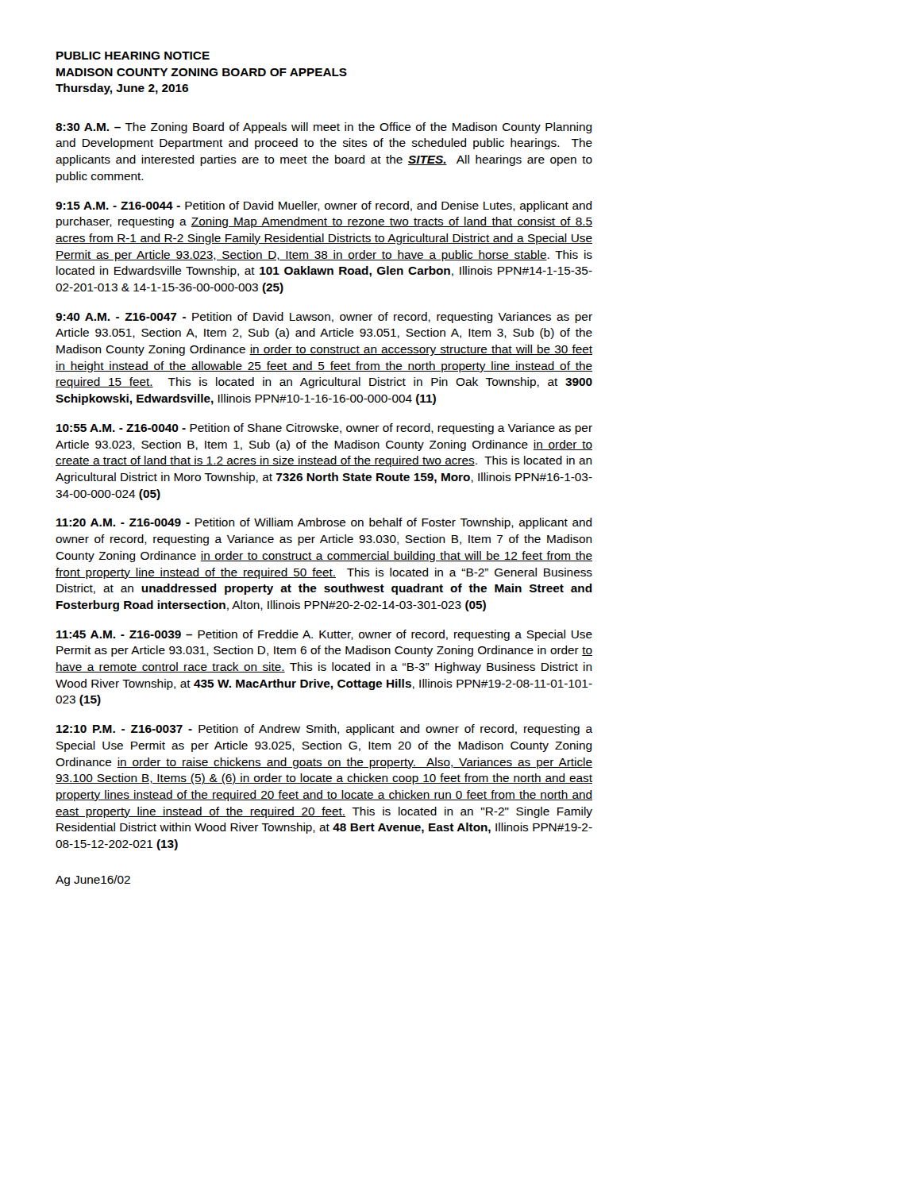PUBLIC HEARING NOTICE
MADISON COUNTY ZONING BOARD OF APPEALS
Thursday, June 2, 2016
8:30 A.M. – The Zoning Board of Appeals will meet in the Office of the Madison County Planning and Development Department and proceed to the sites of the scheduled public hearings. The applicants and interested parties are to meet the board at the SITES. All hearings are open to public comment.
9:15 A.M. - Z16-0044 - Petition of David Mueller, owner of record, and Denise Lutes, applicant and purchaser, requesting a Zoning Map Amendment to rezone two tracts of land that consist of 8.5 acres from R-1 and R-2 Single Family Residential Districts to Agricultural District and a Special Use Permit as per Article 93.023, Section D, Item 38 in order to have a public horse stable. This is located in Edwardsville Township, at 101 Oaklawn Road, Glen Carbon, Illinois PPN#14-1-15-35-02-201-013 & 14-1-15-36-00-000-003 (25)
9:40 A.M. - Z16-0047 - Petition of David Lawson, owner of record, requesting Variances as per Article 93.051, Section A, Item 2, Sub (a) and Article 93.051, Section A, Item 3, Sub (b) of the Madison County Zoning Ordinance in order to construct an accessory structure that will be 30 feet in height instead of the allowable 25 feet and 5 feet from the north property line instead of the required 15 feet. This is located in an Agricultural District in Pin Oak Township, at 3900 Schipkowski, Edwardsville, Illinois PPN#10-1-16-16-00-000-004 (11)
10:55 A.M. - Z16-0040 - Petition of Shane Citrowske, owner of record, requesting a Variance as per Article 93.023, Section B, Item 1, Sub (a) of the Madison County Zoning Ordinance in order to create a tract of land that is 1.2 acres in size instead of the required two acres. This is located in an Agricultural District in Moro Township, at 7326 North State Route 159, Moro, Illinois PPN#16-1-03-34-00-000-024 (05)
11:20 A.M. - Z16-0049 - Petition of William Ambrose on behalf of Foster Township, applicant and owner of record, requesting a Variance as per Article 93.030, Section B, Item 7 of the Madison County Zoning Ordinance in order to construct a commercial building that will be 12 feet from the front property line instead of the required 50 feet. This is located in a “B-2” General Business District, at an unaddressed property at the southwest quadrant of the Main Street and Fosterburg Road intersection, Alton, Illinois PPN#20-2-02-14-03-301-023 (05)
11:45 A.M. - Z16-0039 – Petition of Freddie A. Kutter, owner of record, requesting a Special Use Permit as per Article 93.031, Section D, Item 6 of the Madison County Zoning Ordinance in order to have a remote control race track on site. This is located in a “B-3” Highway Business District in Wood River Township, at 435 W. MacArthur Drive, Cottage Hills, Illinois PPN#19-2-08-11-01-101-023 (15)
12:10 P.M. - Z16-0037 - Petition of Andrew Smith, applicant and owner of record, requesting a Special Use Permit as per Article 93.025, Section G, Item 20 of the Madison County Zoning Ordinance in order to raise chickens and goats on the property. Also, Variances as per Article 93.100 Section B, Items (5) & (6) in order to locate a chicken coop 10 feet from the north and east property lines instead of the required 20 feet and to locate a chicken run 0 feet from the north and east property line instead of the required 20 feet. This is located in an "R-2" Single Family Residential District within Wood River Township, at 48 Bert Avenue, East Alton, Illinois PPN#19-2-08-15-12-202-021 (13)
Ag June16/02